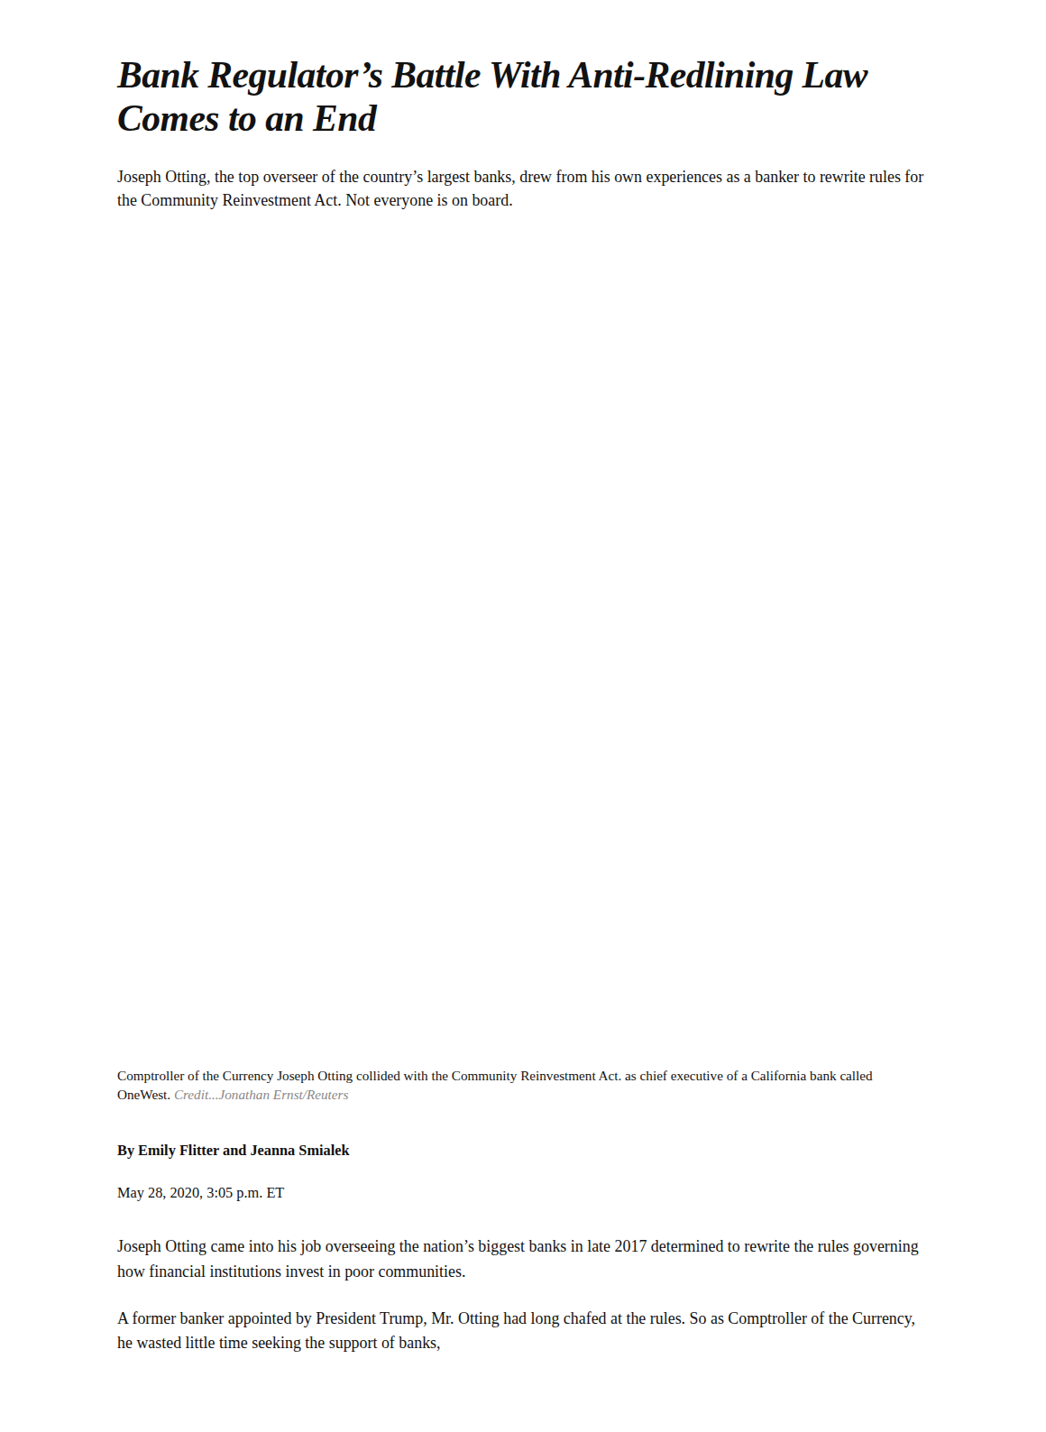Bank Regulator’s Battle With Anti-Redlining Law Comes to an End
Joseph Otting, the top overseer of the country’s largest banks, drew from his own experiences as a banker to rewrite rules for the Community Reinvestment Act. Not everyone is on board.
Comptroller of the Currency Joseph Otting collided with the Community Reinvestment Act. as chief executive of a California bank called OneWest. Credit...Jonathan Ernst/Reuters
By Emily Flitter and Jeanna Smialek
May 28, 2020, 3:05 p.m. ET
Joseph Otting came into his job overseeing the nation’s biggest banks in late 2017 determined to rewrite the rules governing how financial institutions invest in poor communities.
A former banker appointed by President Trump, Mr. Otting had long chafed at the rules. So as Comptroller of the Currency, he wasted little time seeking the support of banks,